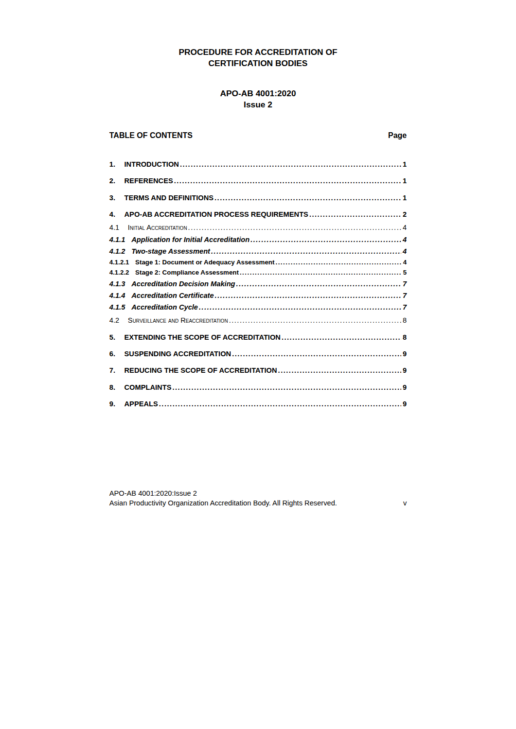PROCEDURE FOR ACCREDITATION OF
CERTIFICATION BODIES
APO-AB 4001:2020
Issue 2
TABLE OF CONTENTS Page
1. INTRODUCTION .................................................................................................................. 1
2. REFERENCES .................................................................................................................. 1
3. TERMS AND DEFINITIONS .................................................................................................................. 1
4. APO-AB ACCREDITATION PROCESS REQUIREMENTS .................................................................................................................. 2
4.1 Initial Accreditation .................................................................................................................. 4
4.1.1 Application for Initial Accreditation .................................................................................................................. 4
4.1.2 Two-stage Assessment .................................................................................................................. 4
4.1.2.1 Stage 1: Document or Adequacy Assessment .................................................................................................................. 4
4.1.2.2 Stage 2: Compliance Assessment .................................................................................................................. 5
4.1.3 Accreditation Decision Making .................................................................................................................. 7
4.1.4 Accreditation Certificate .................................................................................................................. 7
4.1.5 Accreditation Cycle .................................................................................................................. 7
4.2 Surveillance and Reaccreditation .................................................................................................................. 8
5. EXTENDING THE SCOPE OF ACCREDITATION .................................................................................................................. 8
6. SUSPENDING ACCREDITATION .................................................................................................................. 9
7. REDUCING THE SCOPE OF ACCREDITATION .................................................................................................................. 9
8. COMPLAINTS .................................................................................................................. 9
9. APPEALS .................................................................................................................. 9
APO-AB 4001:2020:Issue 2
Asian Productivity Organization Accreditation Body. All Rights Reserved. v